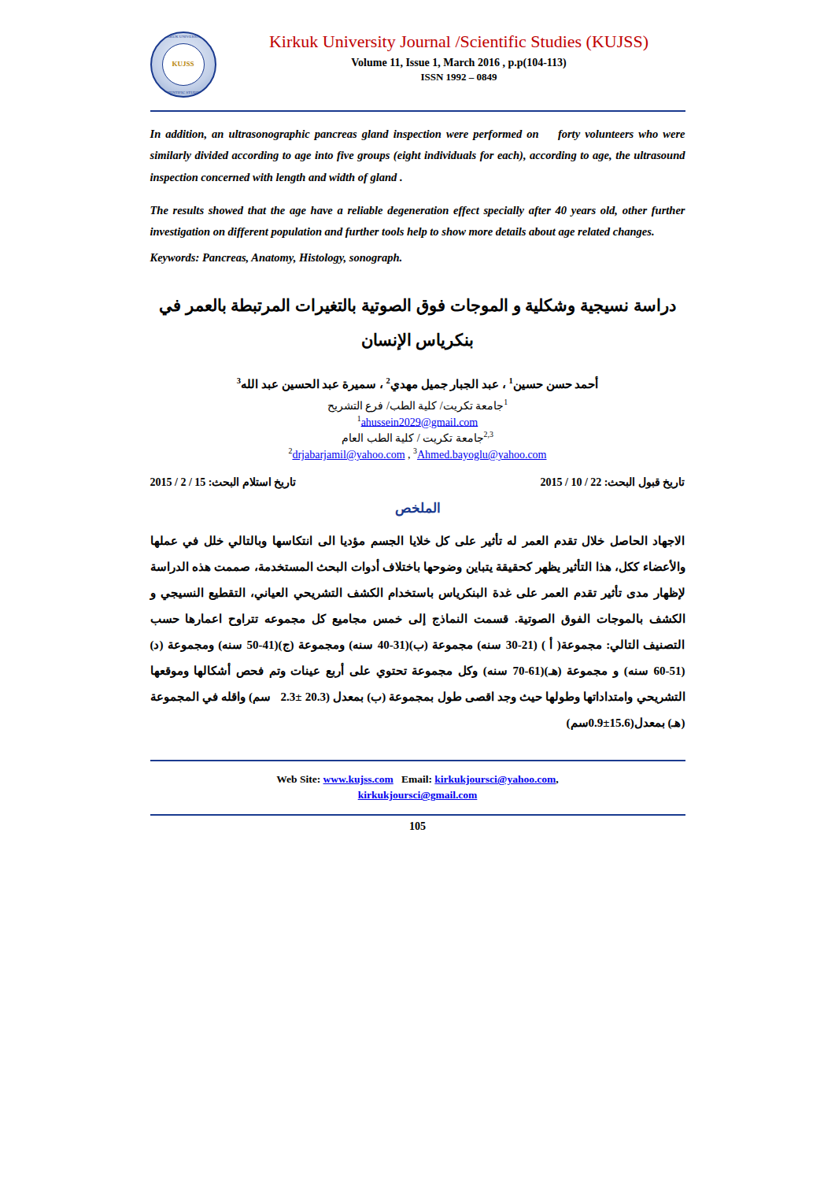KIRKUK UNIVERSITY
KUJSS
SCIENTIFIC STUDIES
Kirkuk University Journal /Scientific Studies (KUJSS)
Volume 11, Issue 1, March 2016 , p.p(104-113)
ISSN 1992 – 0849
In addition, an ultrasonographic pancreas gland inspection were performed on forty volunteers who were similarly divided according to age into five groups (eight individuals for each), according to age, the ultrasound inspection concerned with length and width of gland .
The results showed that the age have a reliable degeneration effect specially after 40 years old, other further investigation on different population and further tools help to show more details about age related changes.
Keywords: Pancreas, Anatomy, Histology, sonograph.
دراسة نسيجية وشكلية و الموجات فوق الصوتية بالتغيرات المرتبطة بالعمر في
بنكرياس الإنسان
أحمد حسن حسين1 ، عبد الجبار جميل مهدي2 ، سميرة عبد الحسين عبد الله3
1جامعة تكريت/ كلية الطب/ فرع التشريح
1ahussein2029@gmail.com
2,3جامعة تكريت / كلية الطب العام
2drjabarjamil@yahoo.com , 3Ahmed.bayoglu@yahoo.com
تاريخ قبول البحث: 22 / 10 / 2015 تاريخ استلام البحث: 15 / 2 / 2015
الملخص
الاجهاد الحاصل خلال تقدم العمر له تأثير على كل خلايا الجسم مؤديا الى انتكاسها وبالتالي خلل في عملها والأعضاء ككل، هذا التأثير يظهر كحقيقة يتباين وضوحها باختلاف أدوات البحث المستخدمة، صممت هذه الدراسة لإظهار مدى تأثير تقدم العمر على غدة البنكرياس باستخدام الكشف التشريحي العياني، التقطيع النسيجي و الكشف بالموجات الفوق الصوتية. قسمت النماذج إلى خمس مجاميع كل مجموعه تتراوح اعمارها حسب التصنيف التالي: مجموعة( أ ) (21-30 سنه) مجموعة (ب)(31-40 سنه) ومجموعة (ج)(41-50 سنه) ومجموعة (د)(51-60 سنه) و مجموعة (هـ)(61-70 سنه) وكل مجموعة تحتوي على أربع عينات وتم فحص أشكالها وموقعها التشريحي وامتداداتها وطولها حيث وجد اقصى طول بمجموعة (ب) بمعدل (20.3 ±2.3 سم) واقله في المجموعة (هـ) بمعدل(15.6±0.9سم)
Web Site: www.kujss.com Email: kirkukjoursci@yahoo.com,
kirkukjoursci@gmail.com
105